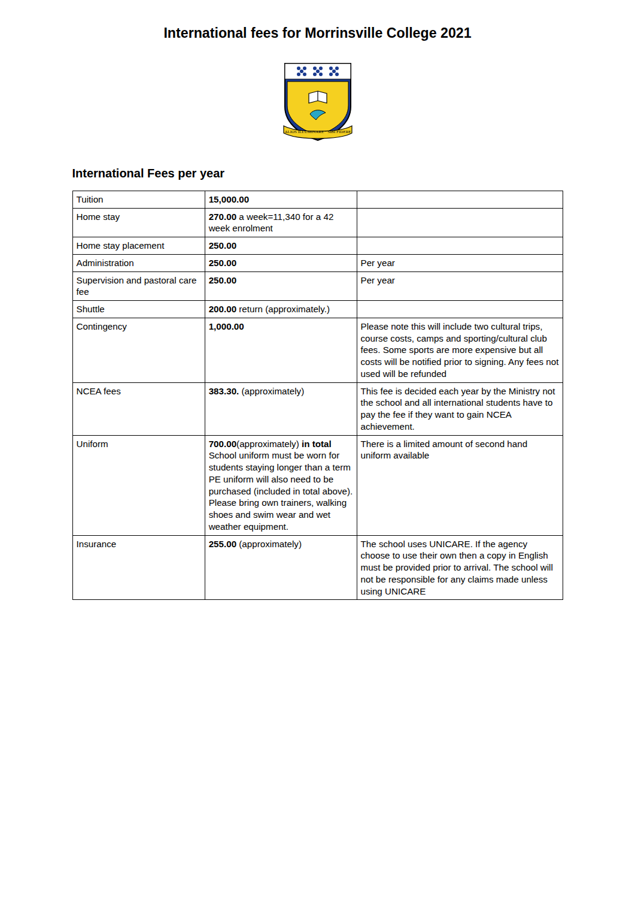International fees for Morrinsville College 2021
ALIOS ILLUMINARE · SIBI FIDERE
International Fees per year
| Tuition | 15,000.00 | |
| Home stay | 270.00 a week=11,340 for a 42 week enrolment | |
| Home stay placement | 250.00 | |
| Administration | 250.00 | Per year |
| Supervision and pastoral care fee | 250.00 | Per year |
| Shuttle | 200.00 return (approximately.) | |
| Contingency | 1,000.00 | Please note this will include two cultural trips, course costs, camps and sporting/cultural club fees. Some sports are more expensive but all costs will be notified prior to signing. Any fees not used will be refunded |
| NCEA fees | 383.30. (approximately) | This fee is decided each year by the Ministry not the school and all international students have to pay the fee if they want to gain NCEA achievement. |
| Uniform | 700.00 (approximately) in total School uniform must be worn for students staying longer than a term PE uniform will also need to be purchased (included in total above). Please bring own trainers, walking shoes and swim wear and wet weather equipment. | There is a limited amount of second hand uniform available |
| Insurance | 255.00 (approximately) | The school uses UNICARE. If the agency choose to use their own then a copy in English must be provided prior to arrival. The school will not be responsible for any claims made unless using UNICARE |